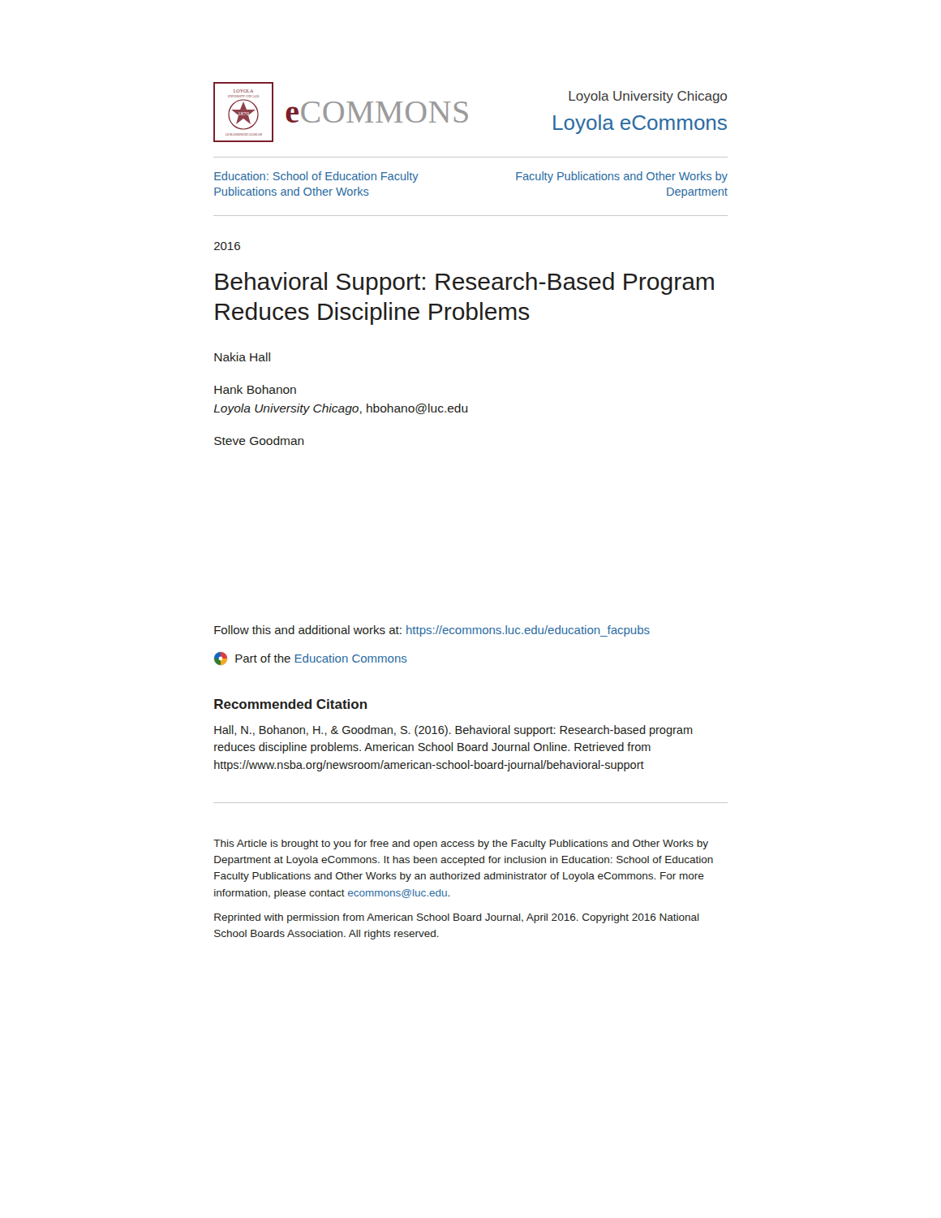LOYOLA UNIVERSITY CHICAGO 1870 AD MAIOREM DEI GLORIAM
e COMMONS
Loyola University Chicago
Loyola eCommons
Education: School of Education Faculty Publications and Other Works
Faculty Publications and Other Works by Department
2016
Behavioral Support: Research-Based Program Reduces Discipline Problems
Nakia Hall
Hank Bohanon
Loyola University Chicago, hbohano@luc.edu
Steve Goodman
Follow this and additional works at: https://ecommons.luc.edu/education_facpubs
Part of the Education Commons
Recommended Citation
Hall, N., Bohanon, H., & Goodman, S. (2016). Behavioral support: Research-based program reduces discipline problems. American School Board Journal Online. Retrieved from https://www.nsba.org/newsroom/american-school-board-journal/behavioral-support
This Article is brought to you for free and open access by the Faculty Publications and Other Works by Department at Loyola eCommons. It has been accepted for inclusion in Education: School of Education Faculty Publications and Other Works by an authorized administrator of Loyola eCommons. For more information, please contact ecommons@luc.edu.
Reprinted with permission from American School Board Journal, April 2016. Copyright 2016 National School Boards Association. All rights reserved.